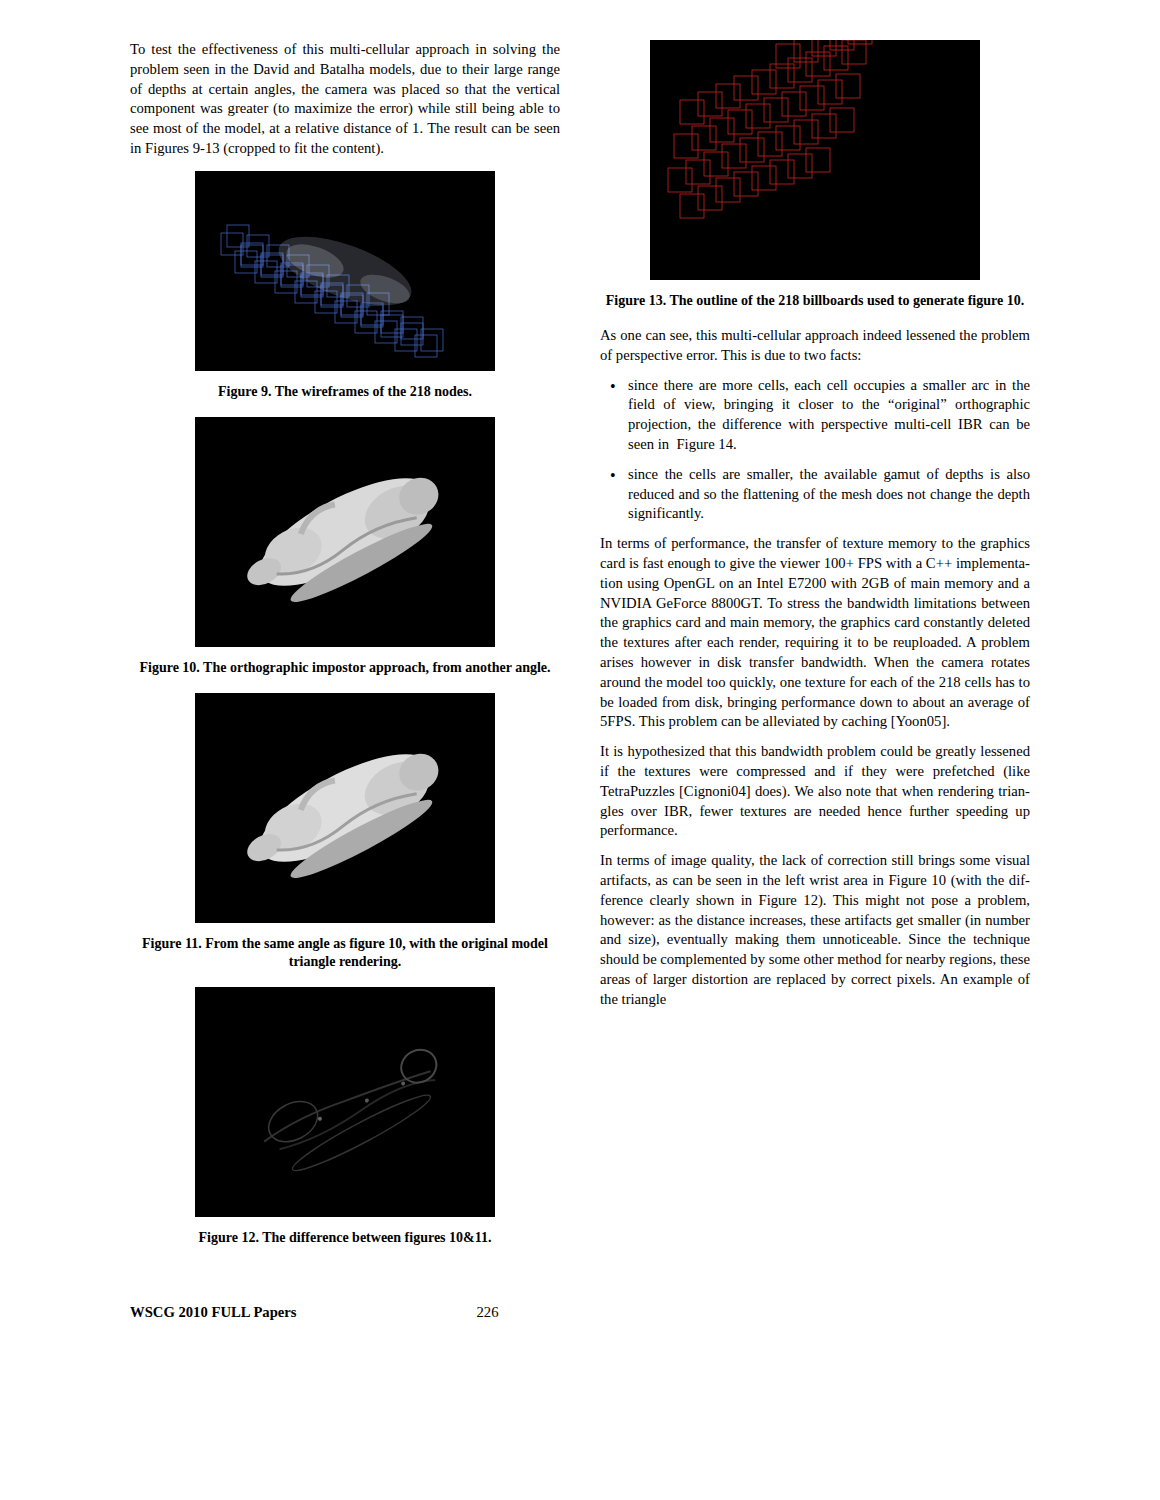To test the effectiveness of this multi-cellular approach in solving the problem seen in the David and Batalha models, due to their large range of depths at certain angles, the camera was placed so that the vertical component was greater (to maximize the error) while still being able to see most of the model, at a relative distance of 1. The result can be seen in Figures 9-13 (cropped to fit the content).
Figure 9. The wireframes of the 218 nodes.
Figure 10. The orthographic impostor approach, from another angle.
Figure 11. From the same angle as figure 10, with the original model triangle rendering.
Figure 12. The difference between figures 10&11.
Figure 13. The outline of the 218 billboards used to generate figure 10.
As one can see, this multi-cellular approach indeed lessened the problem of perspective error. This is due to two facts:
since there are more cells, each cell occupies a smaller arc in the field of view, bringing it closer to the “original” orthographic projection, the difference with perspective multi-cell IBR can be seen in Figure 14.
since the cells are smaller, the available gamut of depths is also reduced and so the flattening of the mesh does not change the depth significantly.
In terms of performance, the transfer of texture memory to the graphics card is fast enough to give the viewer 100+ FPS with a C++ implementation using OpenGL on an Intel E7200 with 2GB of main memory and a NVIDIA GeForce 8800GT. To stress the bandwidth limitations between the graphics card and main memory, the graphics card constantly deleted the textures after each render, requiring it to be reuploaded. A problem arises however in disk transfer bandwidth. When the camera rotates around the model too quickly, one texture for each of the 218 cells has to be loaded from disk, bringing performance down to about an average of 5FPS. This problem can be alleviated by caching [Yoon05].
It is hypothesized that this bandwidth problem could be greatly lessened if the textures were compressed and if they were prefetched (like TetraPuzzles [Cignoni04] does). We also note that when rendering triangles over IBR, fewer textures are needed hence further speeding up performance.
In terms of image quality, the lack of correction still brings some visual artifacts, as can be seen in the left wrist area in Figure 10 (with the difference clearly shown in Figure 12). This might not pose a problem, however: as the distance increases, these artifacts get smaller (in number and size), eventually making them unnoticeable. Since the technique should be complemented by some other method for nearby regions, these areas of larger distortion are replaced by correct pixels. An example of the triangle
WSCG 2010 FULL Papers 226